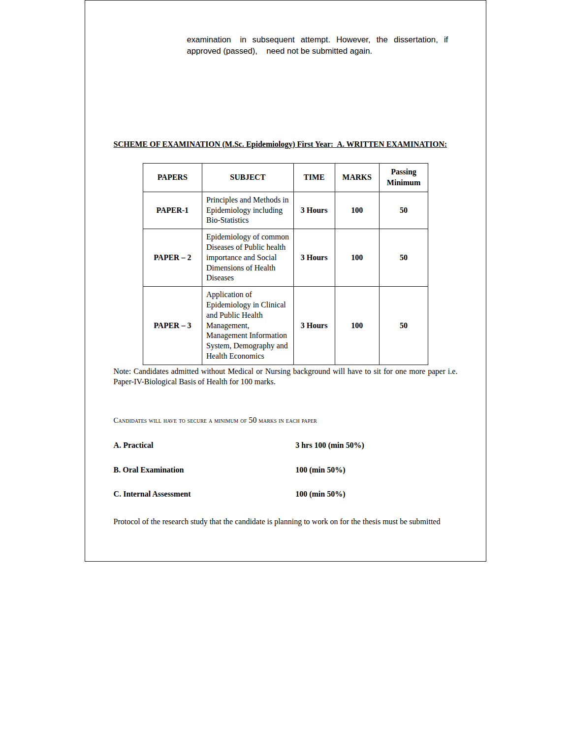examination in subsequent attempt. However, the dissertation, if approved (passed), need not be submitted again.
SCHEME OF EXAMINATION (M.Sc. Epidemiology) First Year: A. WRITTEN EXAMINATION:
| PAPERS | SUBJECT | TIME | MARKS | Passing Minimum |
| --- | --- | --- | --- | --- |
| PAPER-1 | Principles and Methods in Epidemiology including Bio-Statistics | 3 Hours | 100 | 50 |
| PAPER – 2 | Epidemiology of common Diseases of Public health importance and Social Dimensions of Health Diseases | 3 Hours | 100 | 50 |
| PAPER – 3 | Application of Epidemiology in Clinical and Public Health Management, Management Information System, Demography and Health Economics | 3 Hours | 100 | 50 |
Note: Candidates admitted without Medical or Nursing background will have to sit for one more paper i.e. Paper-IV-Biological Basis of Health for 100 marks.
Candidates will have to secure a minimum of 50 marks in each paper
A. Practical 3 hrs 100 (min 50%)
B. Oral Examination 100 (min 50%)
C. Internal Assessment 100 (min 50%)
Protocol of the research study that the candidate is planning to work on for the thesis must be submitted